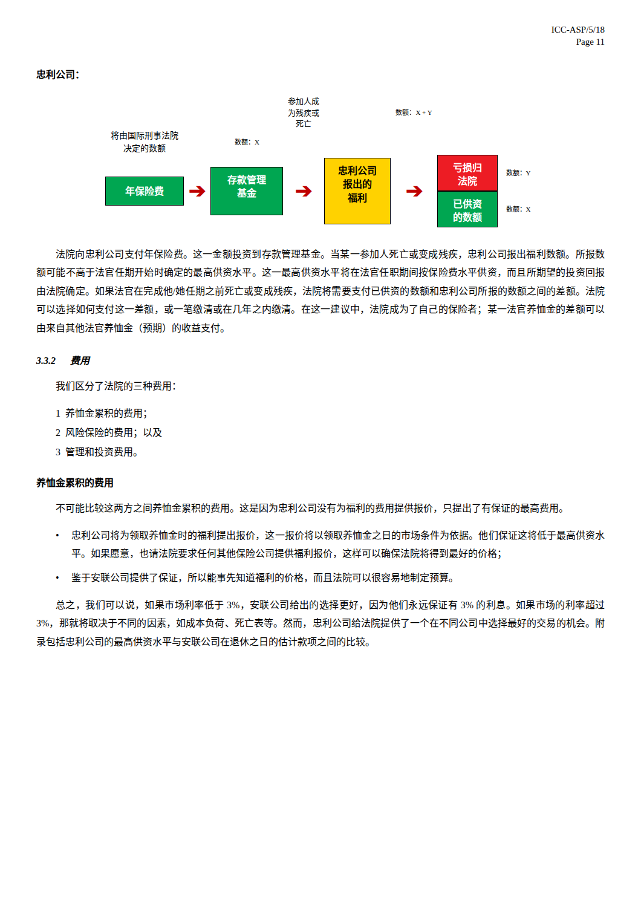ICC-ASP/5/18
Page 11
忠利公司：
| | | | 参加人成 为残疾或 死亡 | | 数额：X + Y | | | |
| 将由国际刑事法院 决定的数额 | | 数额：X | | | | | | |
| 年保险费 | ➔ | 存款管理 基金 | ➔ | 忠利公司 报出的 福利 | ➔ | 亏损归 法院 已供资 的数额 | 数额：Y 数额：X |
法院向忠利公司支付年保险费。这一金额投资到存款管理基金。当某一参加人死亡或变成残疾，忠利公司报出福利数额。所报数额可能不高于法官任期开始时确定的最高供资水平。这一最高供资水平将在法官任职期间按保险费水平供资，而且所期望的投资回报由法院确定。如果法官在完成他/她任期之前死亡或变成残疾，法院将需要支付已供资的数额和忠利公司所报的数额之间的差额。法院可以选择如何支付这一差额，或一笔缴清或在几年之内缴清。在这一建议中，法院成为了自己的保险者；某一法官养恤金的差额可以由来自其他法官养恤金（预期）的收益支付。
3.3.2费用
我们区分了法院的三种费用：
1 养恤金累积的费用；
2 风险保险的费用；以及
3 管理和投资费用。
养恤金累积的费用
不可能比较这两方之间养恤金累积的费用。这是因为忠利公司没有为福利的费用提供报价，只提出了有保证的最高费用。
忠利公司将为领取养恤金时的福利提出报价，这一报价将以领取养恤金之日的市场条件为依据。他们保证这将低于最高供资水平。如果愿意，也请法院要求任何其他保险公司提供福利报价，这样可以确保法院将得到最好的价格；
鉴于安联公司提供了保证，所以能事先知道福利的价格，而且法院可以很容易地制定预算。
总之，我们可以说，如果市场利率低于 3%，安联公司给出的选择更好，因为他们永远保证有 3% 的利息。如果市场的利率超过 3%，那就将取决于不同的因素，如成本负荷、死亡表等。然而，忠利公司给法院提供了一个在不同公司中选择最好的交易的机会。附录包括忠利公司的最高供资水平与安联公司在退休之日的估计款项之间的比较。